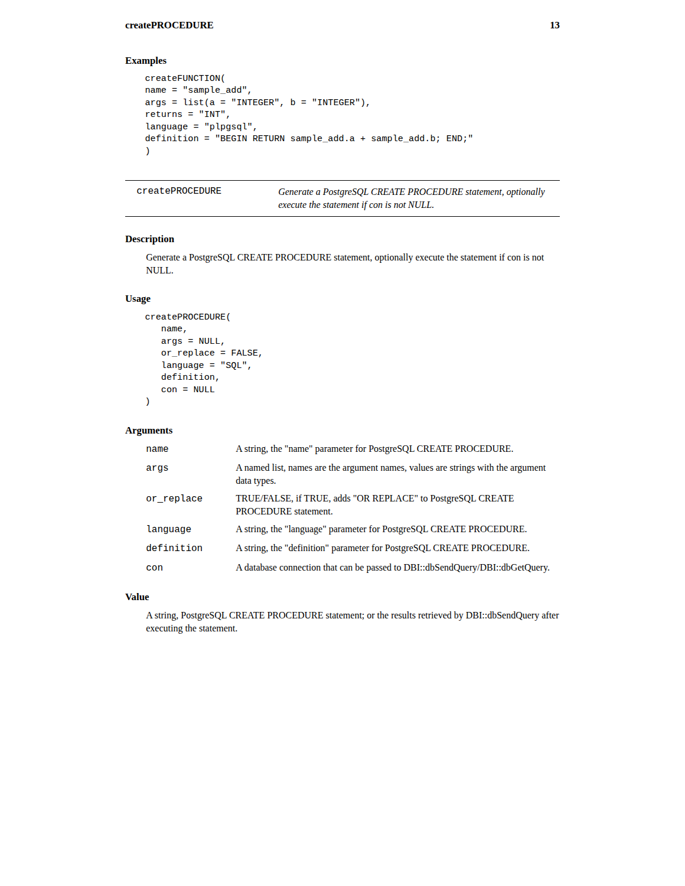createPROCEDURE 13
Examples
createFUNCTION(
name = "sample_add",
args = list(a = "INTEGER", b = "INTEGER"),
returns = "INT",
language = "plpgsql",
definition = "BEGIN RETURN sample_add.a + sample_add.b; END;"
)
createPROCEDURE
Generate a PostgreSQL CREATE PROCEDURE statement, optionally execute the statement if con is not NULL.
Description
Generate a PostgreSQL CREATE PROCEDURE statement, optionally execute the statement if con is not NULL.
Usage
createPROCEDURE(
   name,
   args = NULL,
   or_replace = FALSE,
   language = "SQL",
   definition,
   con = NULL
)
Arguments
name
A string, the "name" parameter for PostgreSQL CREATE PROCEDURE.
args
A named list, names are the argument names, values are strings with the argument data types.
or_replace
TRUE/FALSE, if TRUE, adds "OR REPLACE" to PostgreSQL CREATE PROCEDURE statement.
language
A string, the "language" parameter for PostgreSQL CREATE PROCEDURE.
definition
A string, the "definition" parameter for PostgreSQL CREATE PROCEDURE.
con
A database connection that can be passed to DBI::dbSendQuery/DBI::dbGetQuery.
Value
A string, PostgreSQL CREATE PROCEDURE statement; or the results retrieved by DBI::dbSendQuery after executing the statement.